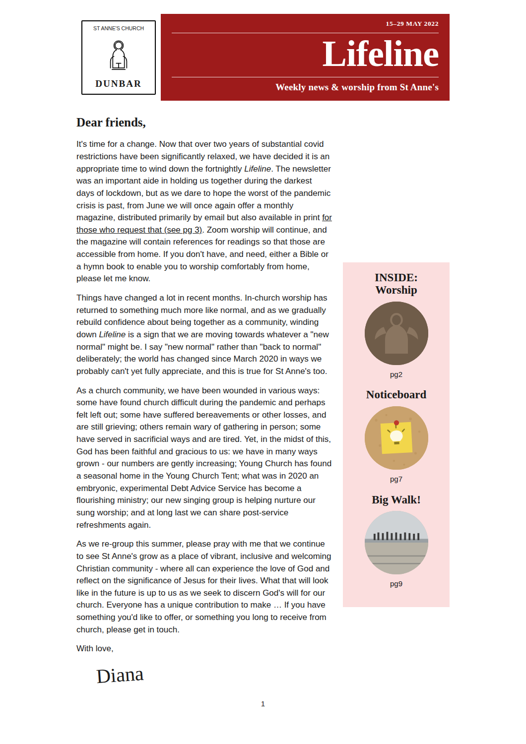ST ANNE'S CHURCH
DUNBAR
15–29 MAY 2022
Lifeline
Weekly news & worship from St Anne's
Dear friends,
It's time for a change. Now that over two years of substantial covid restrictions have been significantly relaxed, we have decided it is an appropriate time to wind down the fortnightly Lifeline. The newsletter was an important aide in holding us together during the darkest days of lockdown, but as we dare to hope the worst of the pandemic crisis is past, from June we will once again offer a monthly magazine, distributed primarily by email but also available in print for those who request that (see pg 3). Zoom worship will continue, and the magazine will contain references for readings so that those are accessible from home. If you don't have, and need, either a Bible or a hymn book to enable you to worship comfortably from home, please let me know.
Things have changed a lot in recent months. In-church worship has returned to something much more like normal, and as we gradually rebuild confidence about being together as a community, winding down Lifeline is a sign that we are moving towards whatever a "new normal" might be. I say "new normal" rather than "back to normal" deliberately; the world has changed since March 2020 in ways we probably can't yet fully appreciate, and this is true for St Anne's too.
As a church community, we have been wounded in various ways: some have found church difficult during the pandemic and perhaps felt left out; some have suffered bereavements or other losses, and are still grieving; others remain wary of gathering in person; some have served in sacrificial ways and are tired. Yet, in the midst of this, God has been faithful and gracious to us: we have in many ways grown - our numbers are gently increasing; Young Church has found a seasonal home in the Young Church Tent; what was in 2020 an embryonic, experimental Debt Advice Service has become a flourishing ministry; our new singing group is helping nurture our sung worship; and at long last we can share post-service refreshments again.
As we re-group this summer, please pray with me that we continue to see St Anne's grow as a place of vibrant, inclusive and welcoming Christian community - where all can experience the love of God and reflect on the significance of Jesus for their lives. What that will look like in the future is up to us as we seek to discern God's will for our church. Everyone has a unique contribution to make … If you have something you'd like to offer, or something you long to receive from church, please get in touch.
With love,
Diana
INSIDE:
Worship
pg2
Noticeboard
pg7
Big Walk!
pg9
1